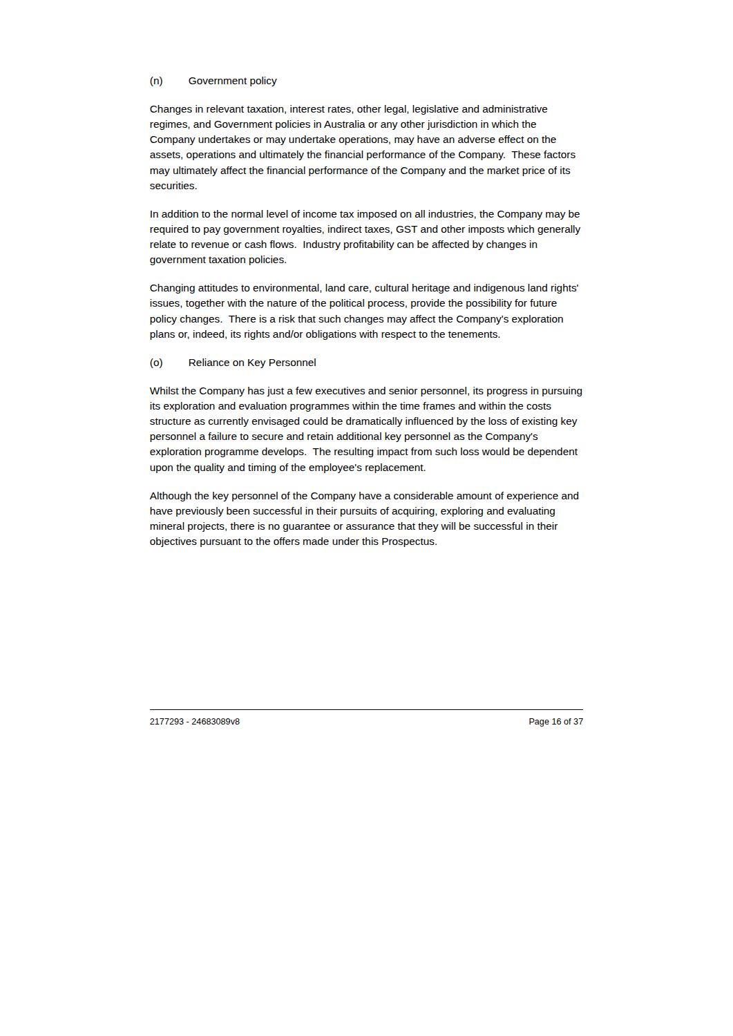(n) Government policy
Changes in relevant taxation, interest rates, other legal, legislative and administrative regimes, and Government policies in Australia or any other jurisdiction in which the Company undertakes or may undertake operations, may have an adverse effect on the assets, operations and ultimately the financial performance of the Company. These factors may ultimately affect the financial performance of the Company and the market price of its securities.
In addition to the normal level of income tax imposed on all industries, the Company may be required to pay government royalties, indirect taxes, GST and other imposts which generally relate to revenue or cash flows. Industry profitability can be affected by changes in government taxation policies.
Changing attitudes to environmental, land care, cultural heritage and indigenous land rights' issues, together with the nature of the political process, provide the possibility for future policy changes. There is a risk that such changes may affect the Company's exploration plans or, indeed, its rights and/or obligations with respect to the tenements.
(o) Reliance on Key Personnel
Whilst the Company has just a few executives and senior personnel, its progress in pursuing its exploration and evaluation programmes within the time frames and within the costs structure as currently envisaged could be dramatically influenced by the loss of existing key personnel a failure to secure and retain additional key personnel as the Company's exploration programme develops. The resulting impact from such loss would be dependent upon the quality and timing of the employee's replacement.
Although the key personnel of the Company have a considerable amount of experience and have previously been successful in their pursuits of acquiring, exploring and evaluating mineral projects, there is no guarantee or assurance that they will be successful in their objectives pursuant to the offers made under this Prospectus.
2177293 - 24683089v8
Page 16 of 37